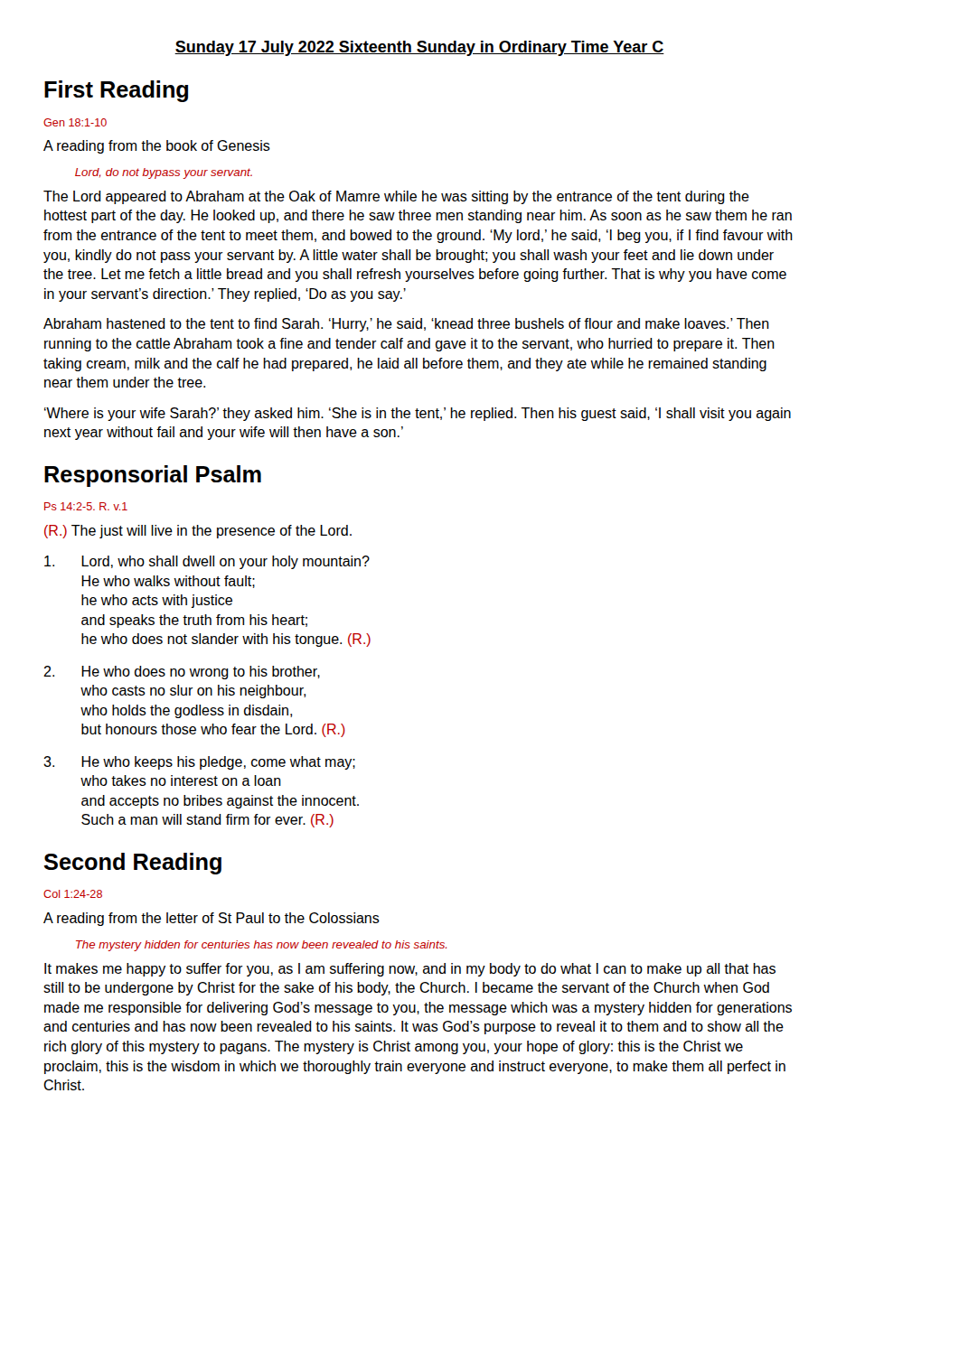Sunday 17 July 2022 Sixteenth Sunday in Ordinary Time Year C
First Reading
Gen 18:1-10
A reading from the book of Genesis
Lord, do not bypass your servant.
The Lord appeared to Abraham at the Oak of Mamre while he was sitting by the entrance of the tent during the hottest part of the day. He looked up, and there he saw three men standing near him. As soon as he saw them he ran from the entrance of the tent to meet them, and bowed to the ground. ‘My lord,’ he said, ‘I beg you, if I find favour with you, kindly do not pass your servant by. A little water shall be brought; you shall wash your feet and lie down under the tree. Let me fetch a little bread and you shall refresh yourselves before going further. That is why you have come in your servant’s direction.’ They replied, ‘Do as you say.’
Abraham hastened to the tent to find Sarah. ‘Hurry,’ he said, ‘knead three bushels of flour and make loaves.’ Then running to the cattle Abraham took a fine and tender calf and gave it to the servant, who hurried to prepare it. Then taking cream, milk and the calf he had prepared, he laid all before them, and they ate while he remained standing near them under the tree.
‘Where is your wife Sarah?’ they asked him. ‘She is in the tent,’ he replied. Then his guest said, ‘I shall visit you again next year without fail and your wife will then have a son.’
Responsorial Psalm
Ps 14:2-5. R. v.1
(R.) The just will live in the presence of the Lord.
1. Lord, who shall dwell on your holy mountain?
He who walks without fault;
he who acts with justice
and speaks the truth from his heart;
he who does not slander with his tongue. (R.)
2. He who does no wrong to his brother,
who casts no slur on his neighbour,
who holds the godless in disdain,
but honours those who fear the Lord. (R.)
3. He who keeps his pledge, come what may;
who takes no interest on a loan
and accepts no bribes against the innocent.
Such a man will stand firm for ever. (R.)
Second Reading
Col 1:24-28
A reading from the letter of St Paul to the Colossians
The mystery hidden for centuries has now been revealed to his saints.
It makes me happy to suffer for you, as I am suffering now, and in my body to do what I can to make up all that has still to be undergone by Christ for the sake of his body, the Church. I became the servant of the Church when God made me responsible for delivering God’s message to you, the message which was a mystery hidden for generations and centuries and has now been revealed to his saints. It was God’s purpose to reveal it to them and to show all the rich glory of this mystery to pagans. The mystery is Christ among you, your hope of glory: this is the Christ we proclaim, this is the wisdom in which we thoroughly train everyone and instruct everyone, to make them all perfect in Christ.